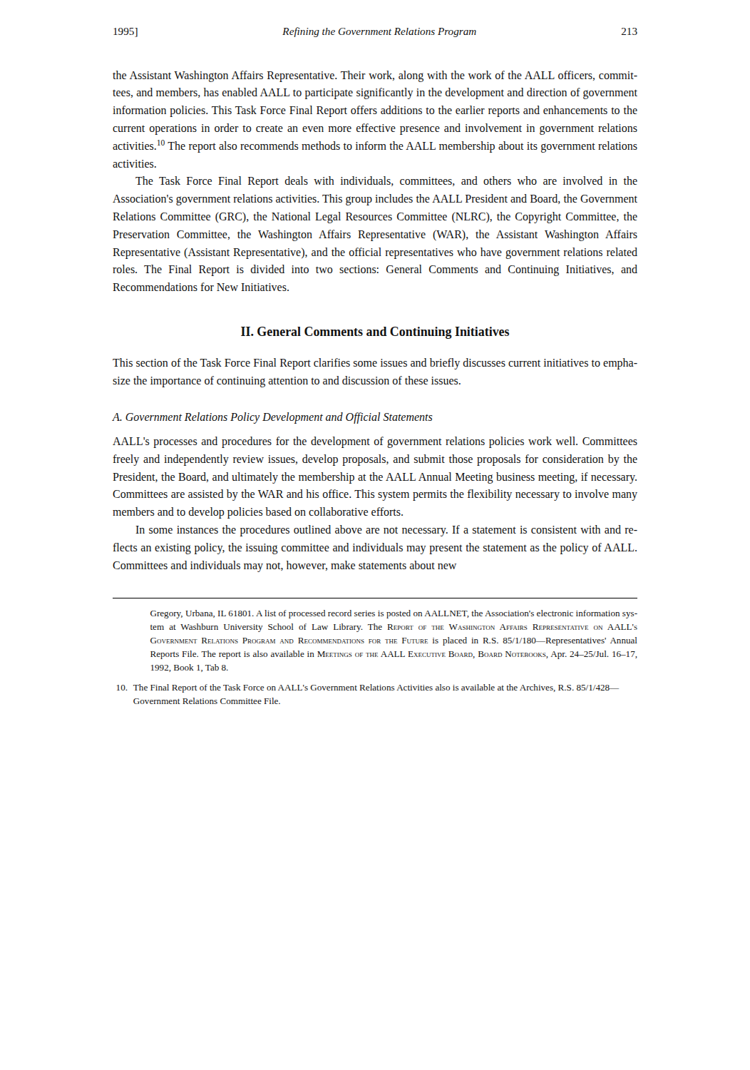1995] Refining the Government Relations Program 213
the Assistant Washington Affairs Representative. Their work, along with the work of the AALL officers, committees, and members, has enabled AALL to participate significantly in the development and direction of government information policies. This Task Force Final Report offers additions to the earlier reports and enhancements to the current operations in order to create an even more effective presence and involvement in government relations activities.10 The report also recommends methods to inform the AALL membership about its government relations activities.
The Task Force Final Report deals with individuals, committees, and others who are involved in the Association's government relations activities. This group includes the AALL President and Board, the Government Relations Committee (GRC), the National Legal Resources Committee (NLRC), the Copyright Committee, the Preservation Committee, the Washington Affairs Representative (WAR), the Assistant Washington Affairs Representative (Assistant Representative), and the official representatives who have government relations related roles. The Final Report is divided into two sections: General Comments and Continuing Initiatives, and Recommendations for New Initiatives.
II. General Comments and Continuing Initiatives
This section of the Task Force Final Report clarifies some issues and briefly discusses current initiatives to emphasize the importance of continuing attention to and discussion of these issues.
A. Government Relations Policy Development and Official Statements
AALL's processes and procedures for the development of government relations policies work well. Committees freely and independently review issues, develop proposals, and submit those proposals for consideration by the President, the Board, and ultimately the membership at the AALL Annual Meeting business meeting, if necessary. Committees are assisted by the WAR and his office. This system permits the flexibility necessary to involve many members and to develop policies based on collaborative efforts.
In some instances the procedures outlined above are not necessary. If a statement is consistent with and reflects an existing policy, the issuing committee and individuals may present the statement as the policy of AALL. Committees and individuals may not, however, make statements about new
Gregory, Urbana, IL 61801. A list of processed record series is posted on AALLNET, the Association's electronic information system at Washburn University School of Law Library. The Report of the Washington Affairs Representative on AALL's Government Relations Program and Recommendations for the Future is placed in R.S. 85/1/180—Representatives' Annual Reports File. The report is also available in Meetings of the AALL Executive Board, Board Notebooks, Apr. 24–25/Jul. 16–17, 1992, Book 1, Tab 8.
10. The Final Report of the Task Force on AALL's Government Relations Activities also is available at the Archives, R.S. 85/1/428—Government Relations Committee File.